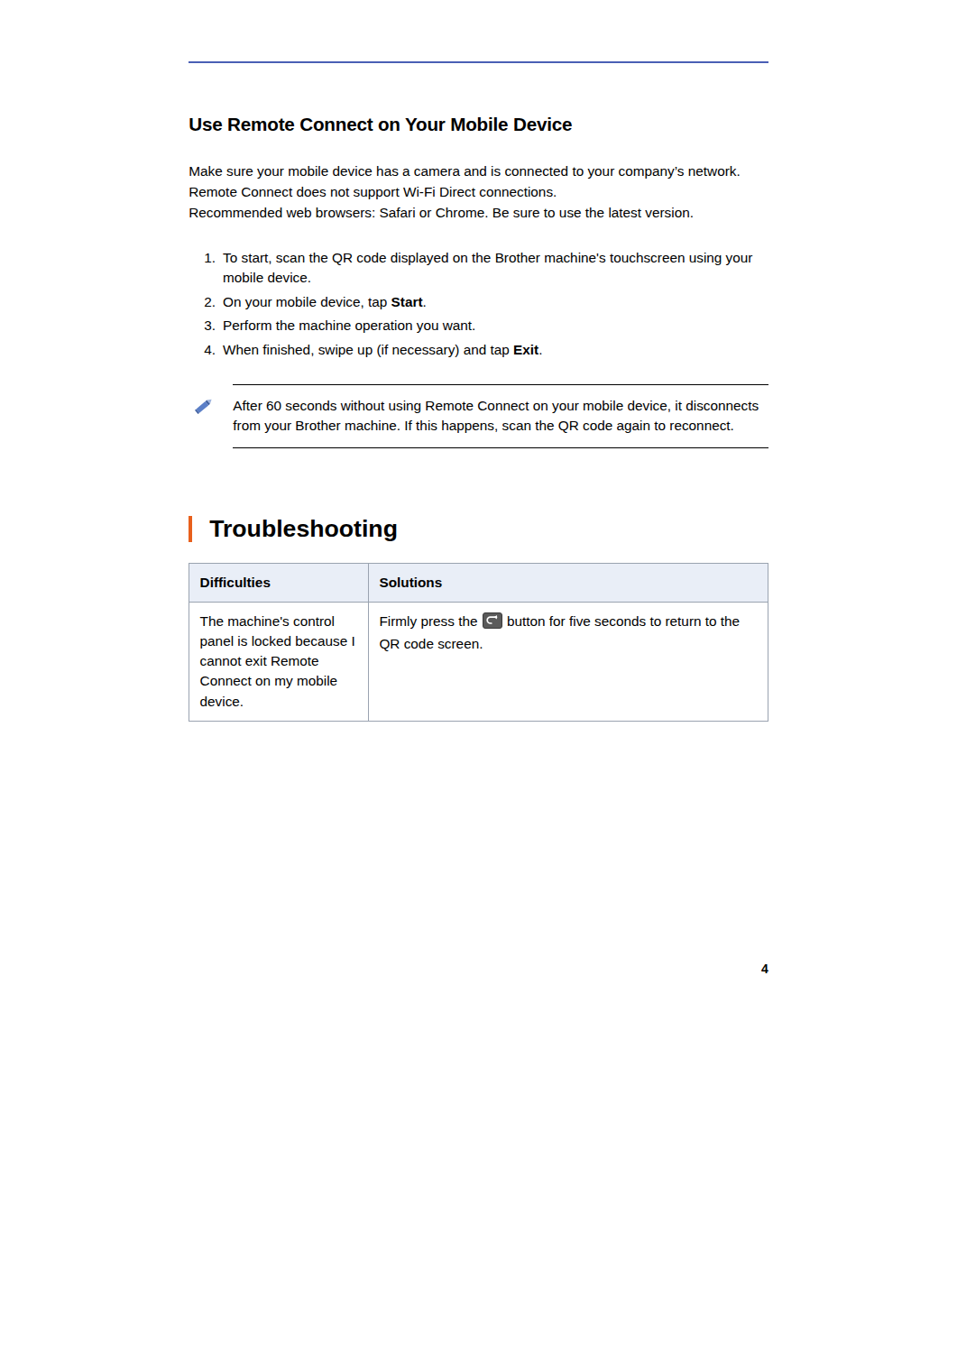Use Remote Connect on Your Mobile Device
Make sure your mobile device has a camera and is connected to your company’s network.
Remote Connect does not support Wi-Fi Direct connections.
Recommended web browsers: Safari or Chrome. Be sure to use the latest version.
To start, scan the QR code displayed on the Brother machine's touchscreen using your mobile device.
On your mobile device, tap Start.
Perform the machine operation you want.
When finished, swipe up (if necessary) and tap Exit.
After 60 seconds without using Remote Connect on your mobile device, it disconnects from your Brother machine. If this happens, scan the QR code again to reconnect.
Troubleshooting
| Difficulties | Solutions |
| --- | --- |
| The machine's control panel is locked because I cannot exit Remote Connect on my mobile device. | Firmly press the button for five seconds to return to the QR code screen. |
4